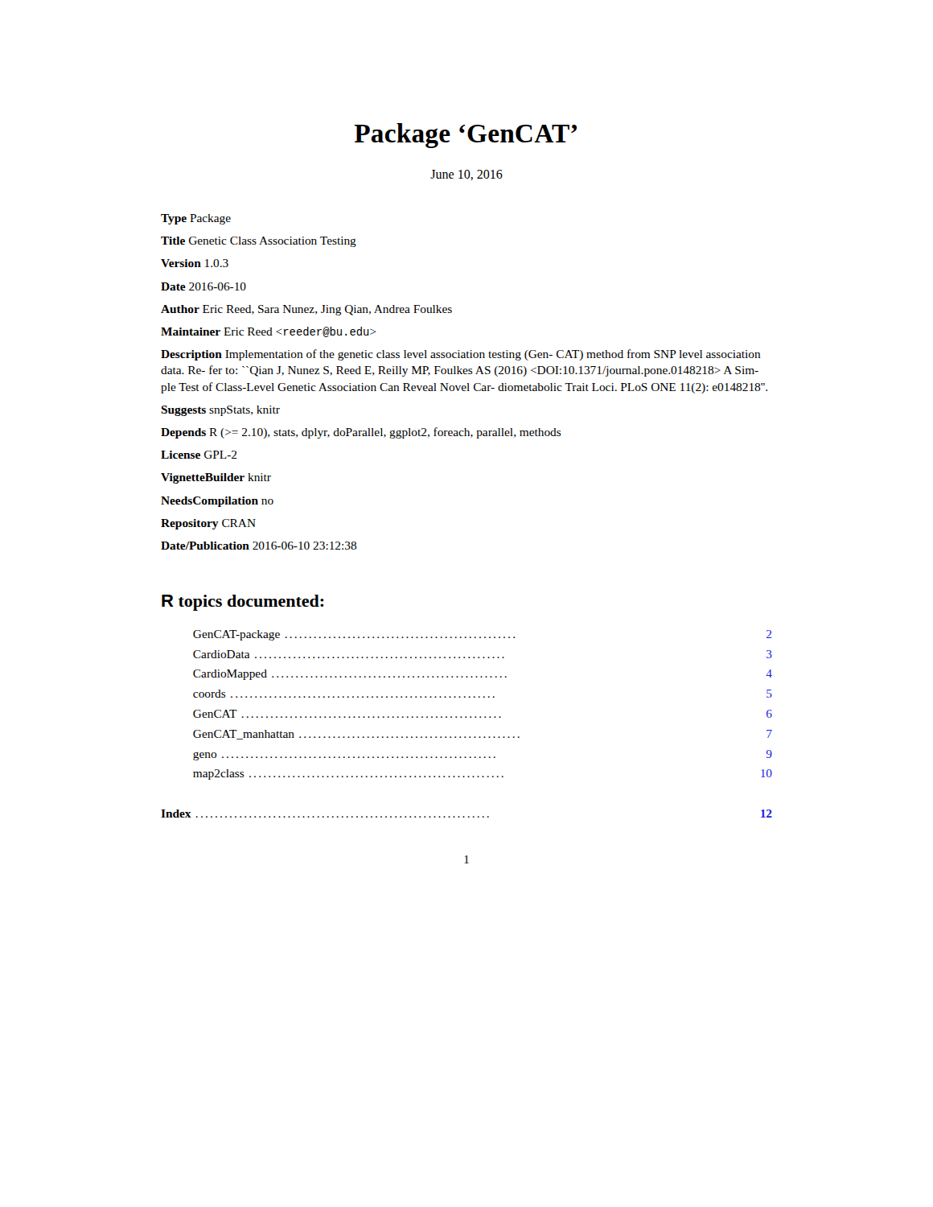Package ‘GenCAT’
June 10, 2016
Type
Package
Title
Genetic Class Association Testing
Version
1.0.3
Date
2016-06-10
Author
Eric Reed, Sara Nunez, Jing Qian, Andrea Foulkes
Maintainer
Eric Reed <reeder@bu.edu>
Description
Implementation of the genetic class level association testing (Gen- CAT) method from SNP level association data. Re- fer to: ``Qian J, Nunez S, Reed E, Reilly MP, Foulkes AS (2016) <DOI:10.1371/journal.pone.0148218> A Sim- ple Test of Class-Level Genetic Association Can Reveal Novel Car- diometabolic Trait Loci. PLoS ONE 11(2): e0148218''.
Suggests
snpStats, knitr
Depends
R (>= 2.10), stats, dplyr, doParallel, ggplot2, foreach, parallel, methods
License
GPL-2
VignetteBuilder
knitr
NeedsCompilation
no
Repository
CRAN
Date/Publication
2016-06-10 23:12:38
R topics documented:
GenCAT-package................................................ 2
CardioData.................................................... 3
CardioMapped................................................. 4
coords....................................................... 5
GenCAT...................................................... 6
GenCAT_manhattan.............................................. 7
geno......................................................... 9
map2class..................................................... 10
Index............................................................. 12
1